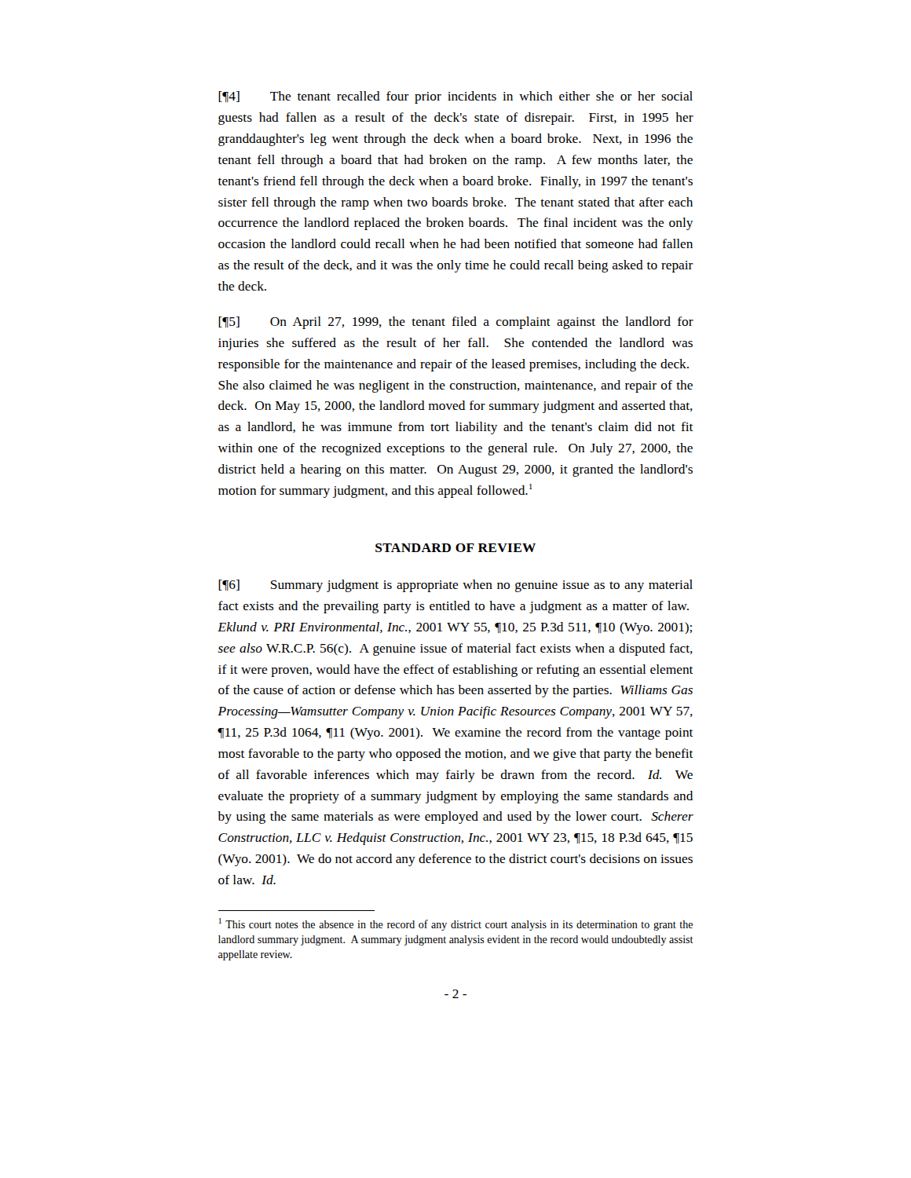[¶4] The tenant recalled four prior incidents in which either she or her social guests had fallen as a result of the deck's state of disrepair. First, in 1995 her granddaughter's leg went through the deck when a board broke. Next, in 1996 the tenant fell through a board that had broken on the ramp. A few months later, the tenant's friend fell through the deck when a board broke. Finally, in 1997 the tenant's sister fell through the ramp when two boards broke. The tenant stated that after each occurrence the landlord replaced the broken boards. The final incident was the only occasion the landlord could recall when he had been notified that someone had fallen as the result of the deck, and it was the only time he could recall being asked to repair the deck.
[¶5] On April 27, 1999, the tenant filed a complaint against the landlord for injuries she suffered as the result of her fall. She contended the landlord was responsible for the maintenance and repair of the leased premises, including the deck. She also claimed he was negligent in the construction, maintenance, and repair of the deck. On May 15, 2000, the landlord moved for summary judgment and asserted that, as a landlord, he was immune from tort liability and the tenant's claim did not fit within one of the recognized exceptions to the general rule. On July 27, 2000, the district held a hearing on this matter. On August 29, 2000, it granted the landlord's motion for summary judgment, and this appeal followed.1
STANDARD OF REVIEW
[¶6] Summary judgment is appropriate when no genuine issue as to any material fact exists and the prevailing party is entitled to have a judgment as a matter of law. Eklund v. PRI Environmental, Inc., 2001 WY 55, ¶10, 25 P.3d 511, ¶10 (Wyo. 2001); see also W.R.C.P. 56(c). A genuine issue of material fact exists when a disputed fact, if it were proven, would have the effect of establishing or refuting an essential element of the cause of action or defense which has been asserted by the parties. Williams Gas Processing—Wamsutter Company v. Union Pacific Resources Company, 2001 WY 57, ¶11, 25 P.3d 1064, ¶11 (Wyo. 2001). We examine the record from the vantage point most favorable to the party who opposed the motion, and we give that party the benefit of all favorable inferences which may fairly be drawn from the record. Id. We evaluate the propriety of a summary judgment by employing the same standards and by using the same materials as were employed and used by the lower court. Scherer Construction, LLC v. Hedquist Construction, Inc., 2001 WY 23, ¶15, 18 P.3d 645, ¶15 (Wyo. 2001). We do not accord any deference to the district court's decisions on issues of law. Id.
1 This court notes the absence in the record of any district court analysis in its determination to grant the landlord summary judgment. A summary judgment analysis evident in the record would undoubtedly assist appellate review.
- 2 -